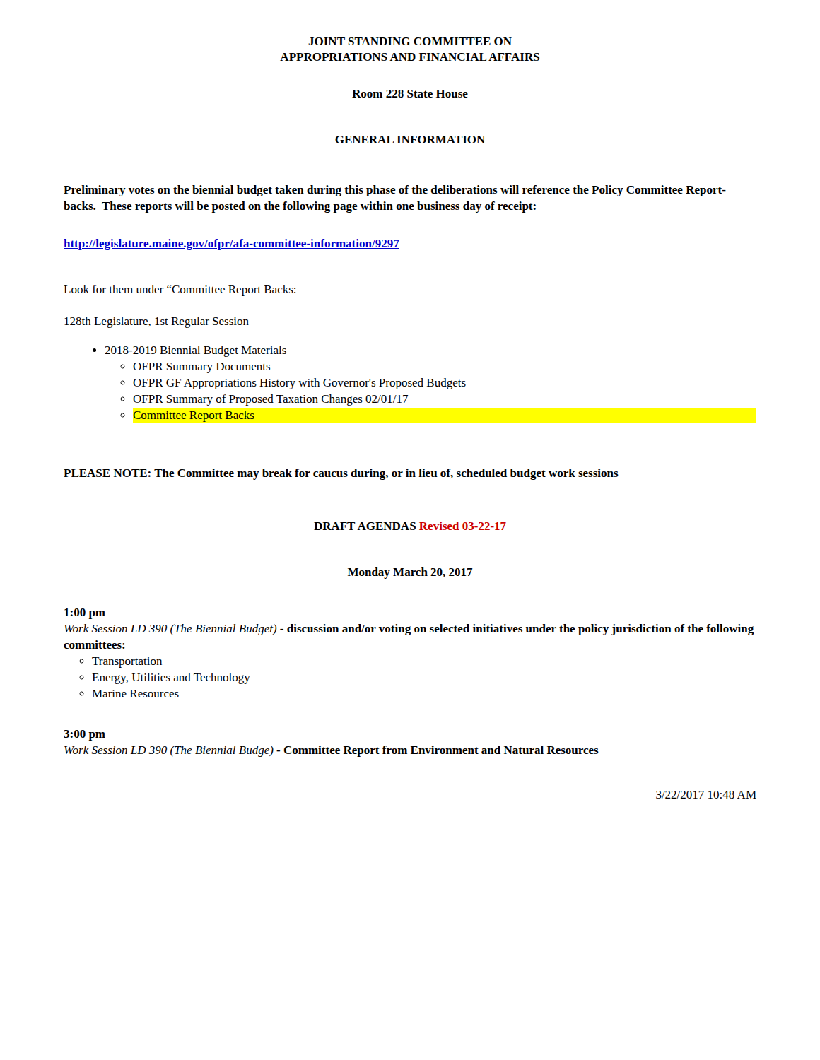JOINT STANDING COMMITTEE ON
APPROPRIATIONS AND FINANCIAL AFFAIRS
Room 228 State House
GENERAL INFORMATION
Preliminary votes on the biennial budget taken during this phase of the deliberations will reference the Policy Committee Report-backs. These reports will be posted on the following page within one business day of receipt:
http://legislature.maine.gov/ofpr/afa-committee-information/9297
Look for them under “Committee Report Backs:
128th Legislature, 1st Regular Session
2018-2019 Biennial Budget Materials
OFPR Summary Documents
OFPR GF Appropriations History with Governor's Proposed Budgets
OFPR Summary of Proposed Taxation Changes 02/01/17
Committee Report Backs
PLEASE NOTE: The Committee may break for caucus during, or in lieu of, scheduled budget work sessions
DRAFT AGENDAS Revised 03-22-17
Monday March 20, 2017
1:00 pm
Work Session LD 390 (The Biennial Budget) - discussion and/or voting on selected initiatives under the policy jurisdiction of the following committees:
Transportation
Energy, Utilities and Technology
Marine Resources
3:00 pm
Work Session LD 390 (The Biennial Budge) - Committee Report from Environment and Natural Resources
3/22/2017 10:48 AM